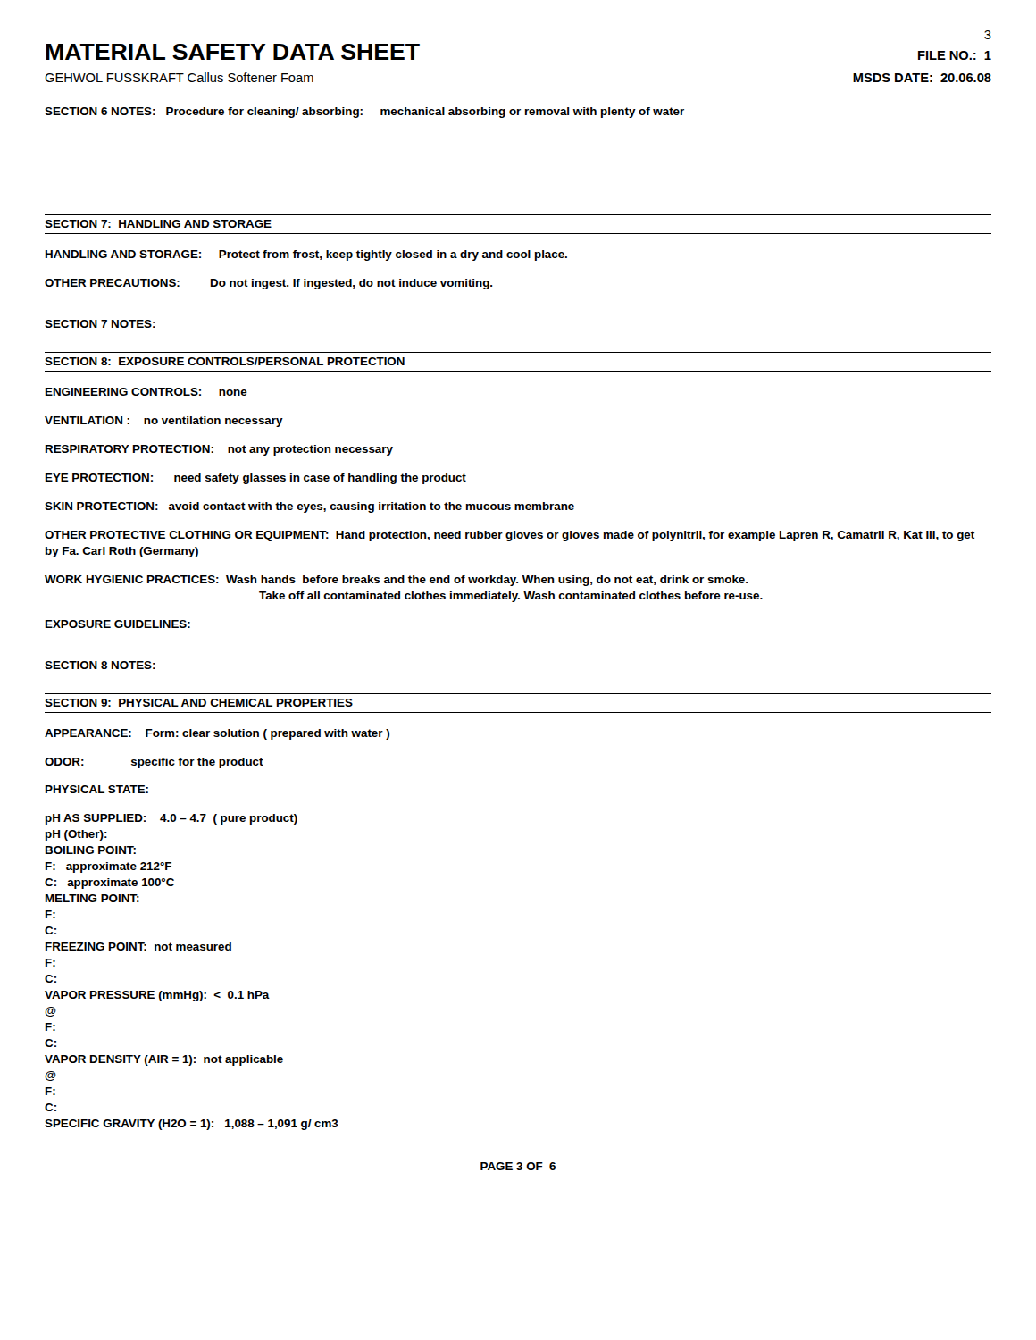3
MATERIAL SAFETY DATA SHEET
FILE NO.: 1
GEHWOL FUSSKRAFT Callus Softener Foam MSDS DATE: 20.06.08
SECTION 6 NOTES: Procedure for cleaning/ absorbing: mechanical absorbing or removal with plenty of water
SECTION 7: HANDLING AND STORAGE
HANDLING AND STORAGE: Protect from frost, keep tightly closed in a dry and cool place.
OTHER PRECAUTIONS: Do not ingest. If ingested, do not induce vomiting.
SECTION 7 NOTES:
SECTION 8: EXPOSURE CONTROLS/PERSONAL PROTECTION
ENGINEERING CONTROLS: none
VENTILATION : no ventilation necessary
RESPIRATORY PROTECTION: not any protection necessary
EYE PROTECTION: need safety glasses in case of handling the product
SKIN PROTECTION: avoid contact with the eyes, causing irritation to the mucous membrane
OTHER PROTECTIVE CLOTHING OR EQUIPMENT: Hand protection, need rubber gloves or gloves made of polynitril, for example Lapren R, Camatril R, Kat III, to get by Fa. Carl Roth (Germany)
WORK HYGIENIC PRACTICES: Wash hands before breaks and the end of workday. When using, do not eat, drink or smoke.
Take off all contaminated clothes immediately. Wash contaminated clothes before re-use.
EXPOSURE GUIDELINES:
SECTION 8 NOTES:
SECTION 9: PHYSICAL AND CHEMICAL PROPERTIES
APPEARANCE: Form: clear solution ( prepared with water )
ODOR: specific for the product
PHYSICAL STATE:
pH AS SUPPLIED: 4.0 – 4.7 ( pure product)
pH (Other):
BOILING POINT:
F: approximate 212°F
C: approximate 100°C
MELTING POINT:
F:
C:
FREEZING POINT: not measured
F:
C:
VAPOR PRESSURE (mmHg): < 0.1 hPa
@
F:
C:
VAPOR DENSITY (AIR = 1): not applicable
@
F:
C:
SPECIFIC GRAVITY (H2O = 1): 1,088 – 1,091 g/ cm3
PAGE 3 OF 6